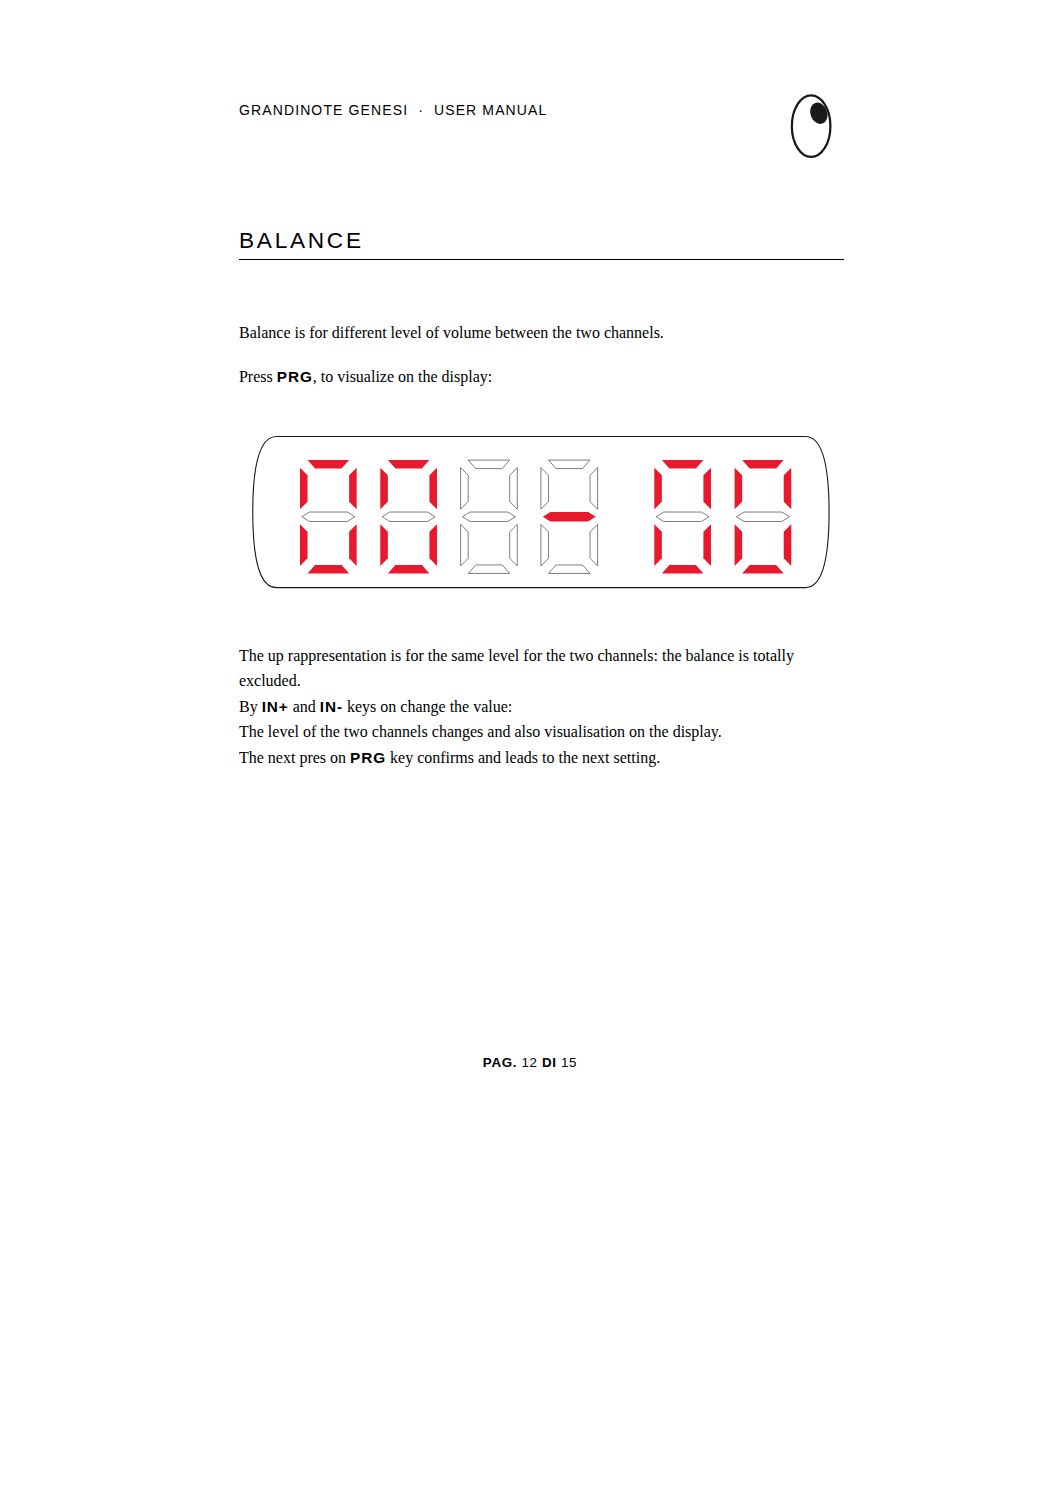GRANDINOTE GENESI · USER MANUAL
BALANCE
Balance is for different level of volume between the two channels.
Press PRG, to visualize on the display:
The up rappresentation is for the same level for the two channels: the balance is totally excluded.
By IN+ and IN- keys on change the value:
The level of the two channels changes and also visualisation on the display.
The next pres on PRG key confirms and leads to the next setting.
PAG. 12 DI 15